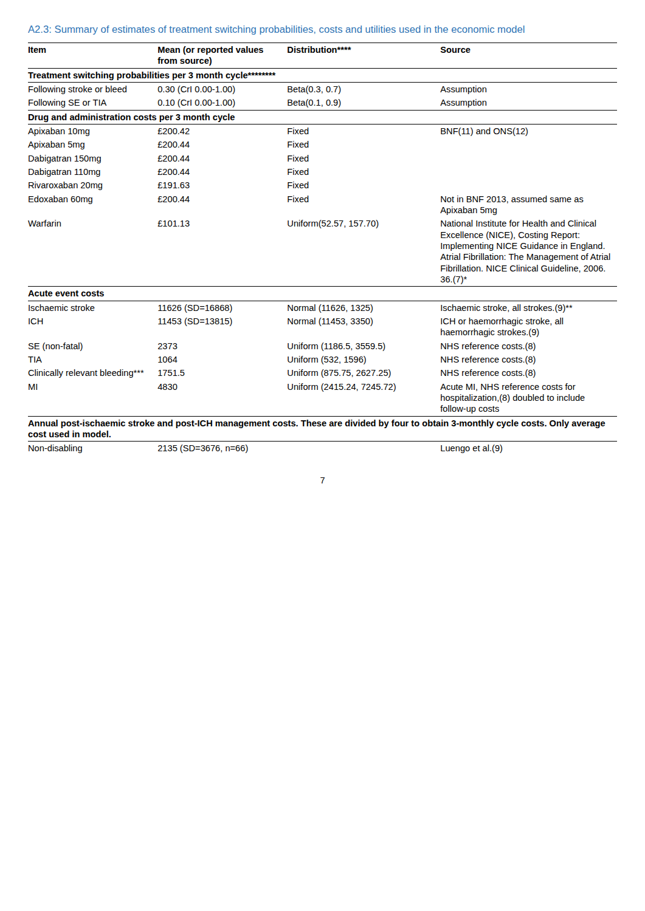A2.3: Summary of estimates of treatment switching probabilities, costs and utilities used in the economic model
| Item | Mean (or reported values from source) | Distribution**** | Source |
| --- | --- | --- | --- |
| Treatment switching probabilities per 3 month cycle******** |
| Following stroke or bleed | 0.30 (CrI 0.00-1.00) | Beta(0.3, 0.7) | Assumption |
| Following SE or TIA | 0.10 (CrI 0.00-1.00) | Beta(0.1, 0.9) | Assumption |
| Drug and administration costs per 3 month cycle |
| Apixaban 10mg | £200.42 | Fixed | BNF(11) and ONS(12) |
| Apixaban 5mg | £200.44 | Fixed | |
| Dabigatran 150mg | £200.44 | Fixed | |
| Dabigatran 110mg | £200.44 | Fixed | |
| Rivaroxaban 20mg | £191.63 | Fixed | |
| Edoxaban 60mg | £200.44 | Fixed | Not in BNF 2013, assumed same as Apixaban 5mg |
| Warfarin | £101.13 | Uniform(52.57, 157.70) | National Institute for Health and Clinical Excellence (NICE), Costing Report: Implementing NICE Guidance in England. Atrial Fibrillation: The Management of Atrial Fibrillation. NICE Clinical Guideline, 2006. 36.(7)* |
| Acute event costs |
| Ischaemic stroke | 11626 (SD=16868) | Normal (11626, 1325) | Ischaemic stroke, all strokes.(9)** |
| ICH | 11453 (SD=13815) | Normal (11453, 3350) | ICH or haemorrhagic stroke, all haemorrhagic strokes.(9) |
| SE (non-fatal) | 2373 | Uniform (1186.5, 3559.5) | NHS reference costs.(8) |
| TIA | 1064 | Uniform (532, 1596) | NHS reference costs.(8) |
| Clinically relevant bleeding*** | 1751.5 | Uniform (875.75, 2627.25) | NHS reference costs.(8) |
| MI | 4830 | Uniform (2415.24, 7245.72) | Acute MI, NHS reference costs for hospitalization,(8) doubled to include follow-up costs |
| Annual post-ischaemic stroke and post-ICH management costs. These are divided by four to obtain 3-monthly cycle costs. Only average cost used in model. |
| Non-disabling | 2135 (SD=3676, n=66) | | Luengo et al.(9) |
7